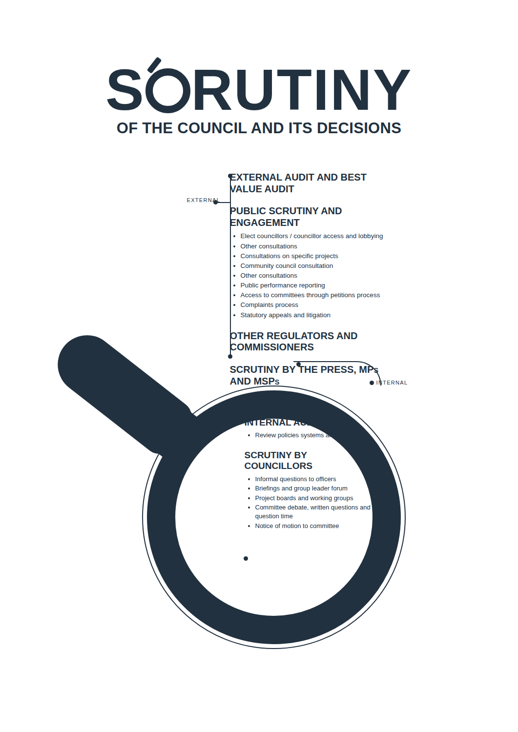S RUTINY
Of the Council and its Decisions
External
External Audit and Best
Value Audit
Public Scrutiny and
Engagement
Elect councillors / councillor access and lobbying
Other consultations
Consultations on specific projects
Community council consultation
Other consultations
Public performance reporting
Access to committees through petitions process
Complaints process
Statutory appeals and litigation
Other Regulators and
Commissioners
Scrutiny by the Press, MPs
and MSPs
Internal
Internal Audit
Review policies systems and processes
Scrutiny by
Councillors
Informal questions to officers
Briefings and group leader forum
Project boards and working groups
Committee debate, written questions and question time
Notice of motion to committee